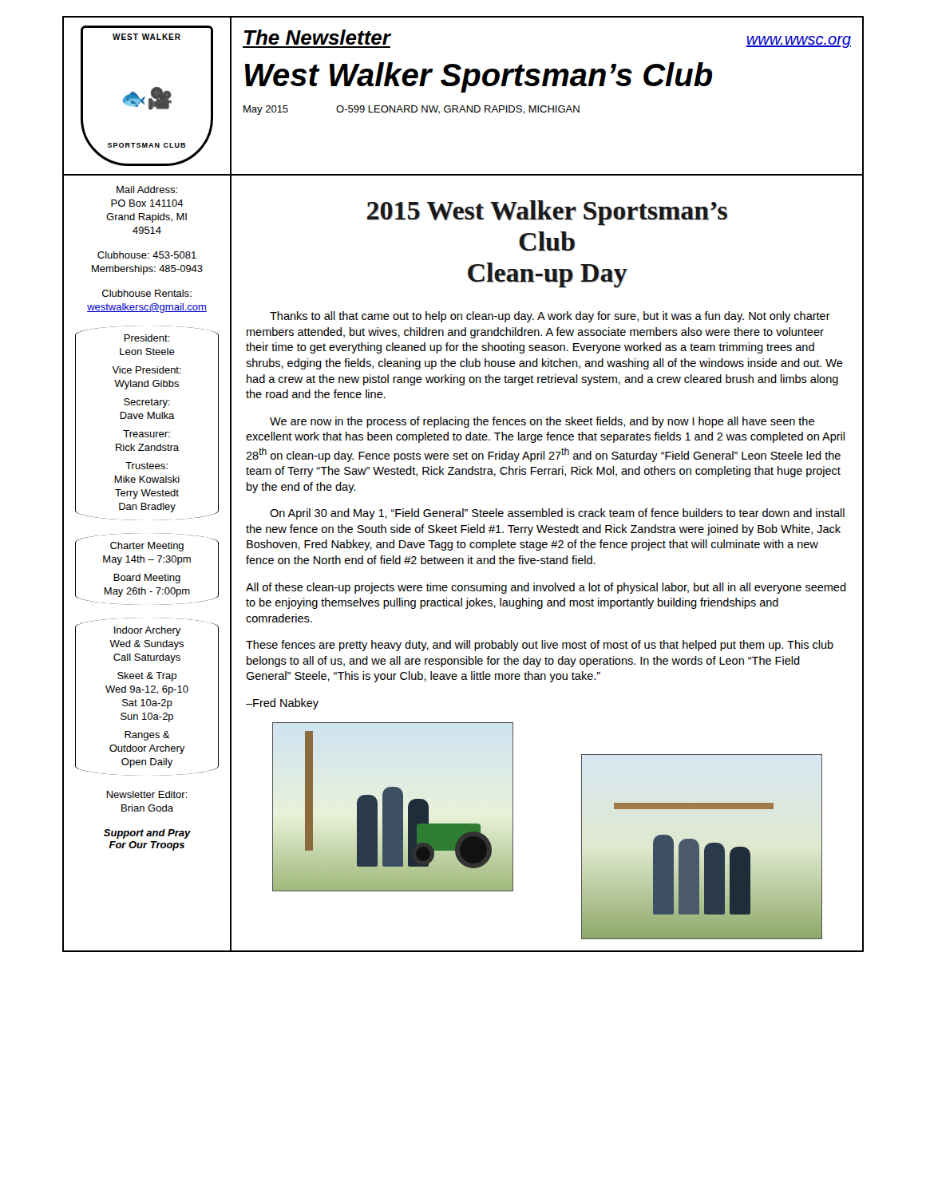WEST WALKER
🐟🎥
SPORTSMAN CLUB
The Newsletter www.wwsc.org
West Walker Sportsman’s Club
May 2015 O-599 LEONARD NW, GRAND RAPIDS, MICHIGAN
Mail Address:
PO Box 141104
Grand Rapids, MI
49514
Clubhouse: 453-5081
Memberships: 485-0943
Clubhouse Rentals:
westwalkersc@gmail.com
President:
Leon Steele
Vice President:
Wyland Gibbs
Secretary:
Dave Mulka
Treasurer:
Rick Zandstra
Trustees:
Mike Kowalski
Terry Westedt
Dan Bradley
Charter Meeting
May 14th – 7:30pm
Board Meeting
May 26th - 7:00pm
Indoor Archery
Wed & Sundays
Call Saturdays
Skeet & Trap
Wed 9a-12, 6p-10
Sat 10a-2p
Sun 10a-2p
Ranges &
Outdoor Archery
Open Daily
Newsletter Editor:
Brian Goda
Support and Pray
For Our Troops
2015 West Walker Sportsman’s
Club
Clean-up Day
Thanks to all that came out to help on clean-up day. A work day for sure, but it was a fun day. Not only charter members attended, but wives, children and grandchildren. A few associate members also were there to volunteer their time to get everything cleaned up for the shooting season. Everyone worked as a team trimming trees and shrubs, edging the fields, cleaning up the club house and kitchen, and washing all of the windows inside and out. We had a crew at the new pistol range working on the target retrieval system, and a crew cleared brush and limbs along the road and the fence line.
We are now in the process of replacing the fences on the skeet fields, and by now I hope all have seen the excellent work that has been completed to date. The large fence that separates fields 1 and 2 was completed on April 28th on clean-up day. Fence posts were set on Friday April 27th and on Saturday “Field General” Leon Steele led the team of Terry “The Saw” Westedt, Rick Zandstra, Chris Ferrari, Rick Mol, and others on completing that huge project by the end of the day.
On April 30 and May 1, “Field General” Steele assembled is crack team of fence builders to tear down and install the new fence on the South side of Skeet Field #1. Terry Westedt and Rick Zandstra were joined by Bob White, Jack Boshoven, Fred Nabkey, and Dave Tagg to complete stage #2 of the fence project that will culminate with a new fence on the North end of field #2 between it and the five-stand field.
All of these clean-up projects were time consuming and involved a lot of physical labor, but all in all everyone seemed to be enjoying themselves pulling practical jokes, laughing and most importantly building friendships and comraderies.
These fences are pretty heavy duty, and will probably out live most of most of us that helped put them up. This club belongs to all of us, and we all are responsible for the day to day operations. In the words of Leon “The Field General” Steele, “This is your Club, leave a little more than you take.”
–Fred Nabkey